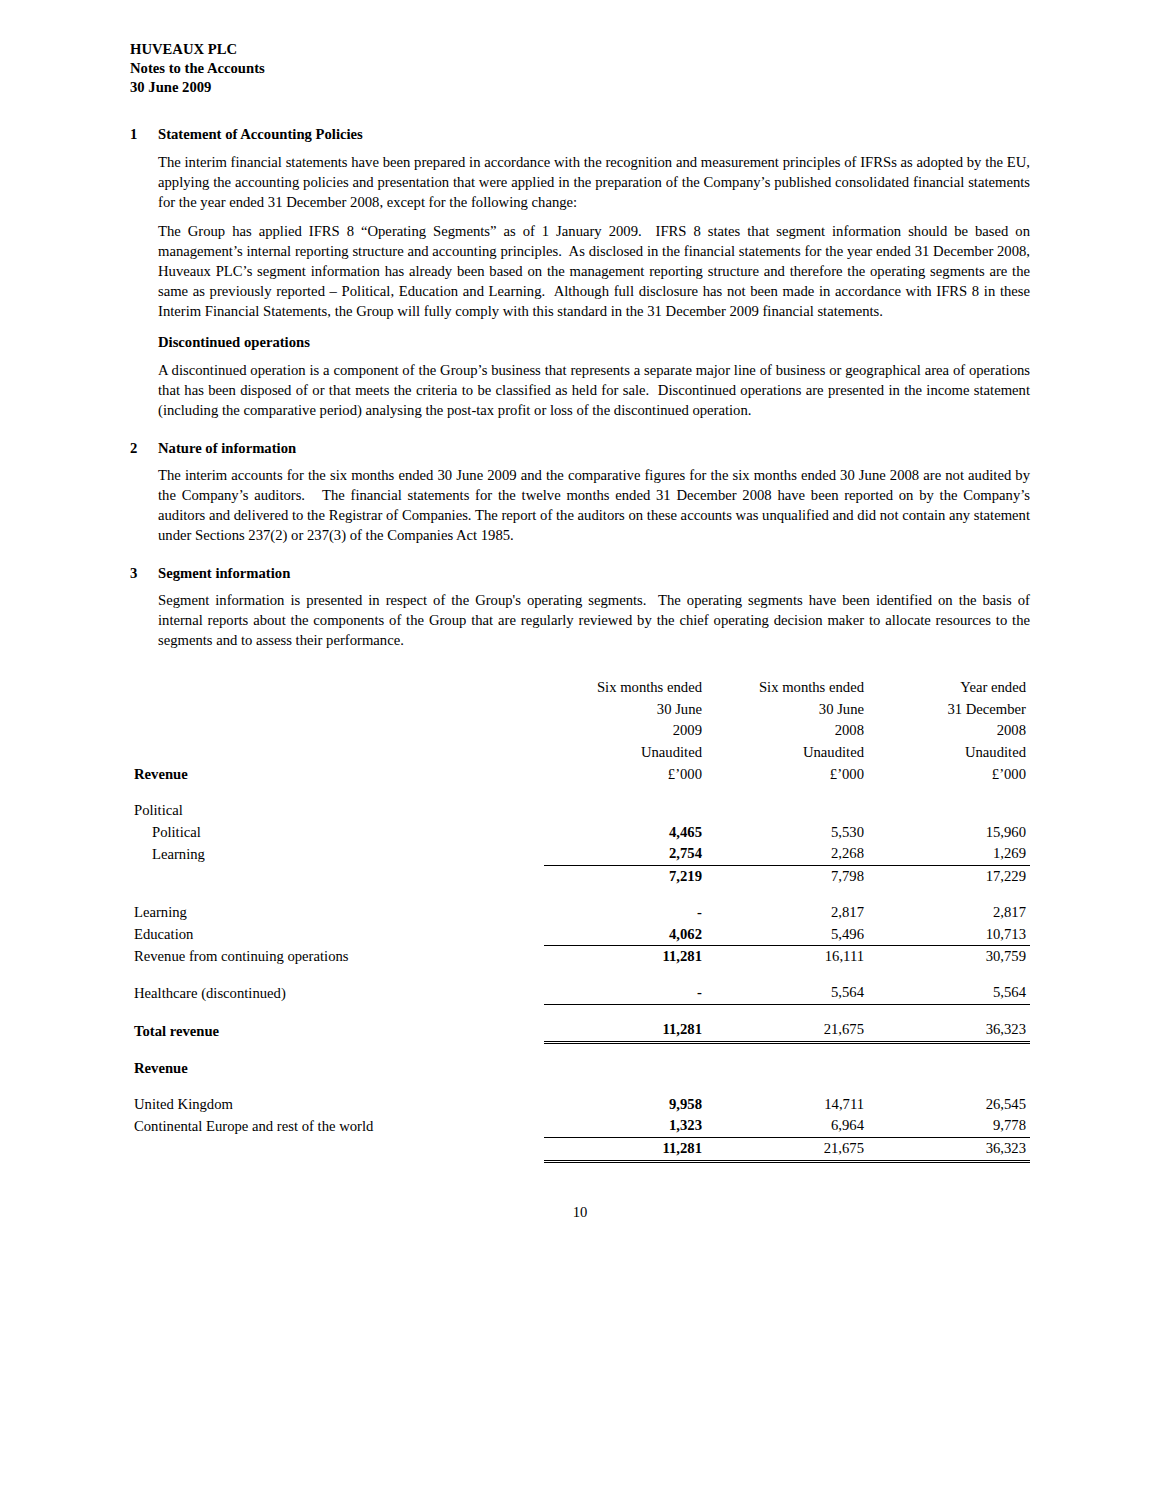HUVEAUX PLC
Notes to the Accounts
30 June 2009
1 Statement of Accounting Policies
The interim financial statements have been prepared in accordance with the recognition and measurement principles of IFRSs as adopted by the EU, applying the accounting policies and presentation that were applied in the preparation of the Company’s published consolidated financial statements for the year ended 31 December 2008, except for the following change:
The Group has applied IFRS 8 “Operating Segments” as of 1 January 2009. IFRS 8 states that segment information should be based on management’s internal reporting structure and accounting principles. As disclosed in the financial statements for the year ended 31 December 2008, Huveaux PLC’s segment information has already been based on the management reporting structure and therefore the operating segments are the same as previously reported – Political, Education and Learning. Although full disclosure has not been made in accordance with IFRS 8 in these Interim Financial Statements, the Group will fully comply with this standard in the 31 December 2009 financial statements.
Discontinued operations
A discontinued operation is a component of the Group’s business that represents a separate major line of business or geographical area of operations that has been disposed of or that meets the criteria to be classified as held for sale. Discontinued operations are presented in the income statement (including the comparative period) analysing the post-tax profit or loss of the discontinued operation.
2 Nature of information
The interim accounts for the six months ended 30 June 2009 and the comparative figures for the six months ended 30 June 2008 are not audited by the Company’s auditors. The financial statements for the twelve months ended 31 December 2008 have been reported on by the Company’s auditors and delivered to the Registrar of Companies. The report of the auditors on these accounts was unqualified and did not contain any statement under Sections 237(2) or 237(3) of the Companies Act 1985.
3 Segment information
Segment information is presented in respect of the Group's operating segments. The operating segments have been identified on the basis of internal reports about the components of the Group that are regularly reviewed by the chief operating decision maker to allocate resources to the segments and to assess their performance.
| | Six months ended | Six months ended | Year ended |
| | 30 June | 30 June | 31 December |
| | 2009 | 2008 | 2008 |
| | Unaudited | Unaudited | Unaudited |
| Revenue | £’000 | £’000 | £’000 |
| Political | | | |
| Political | 4,465 | 5,530 | 15,960 |
| Learning | 2,754 | 2,268 | 1,269 |
| | 7,219 | 7,798 | 17,229 |
| Learning | - | 2,817 | 2,817 |
| Education | 4,062 | 5,496 | 10,713 |
| Revenue from continuing operations | 11,281 | 16,111 | 30,759 |
| Healthcare (discontinued) | - | 5,564 | 5,564 |
| Total revenue | 11,281 | 21,675 | 36,323 |
| Revenue | | | |
| United Kingdom | 9,958 | 14,711 | 26,545 |
| Continental Europe and rest of the world | 1,323 | 6,964 | 9,778 |
| | 11,281 | 21,675 | 36,323 |
10